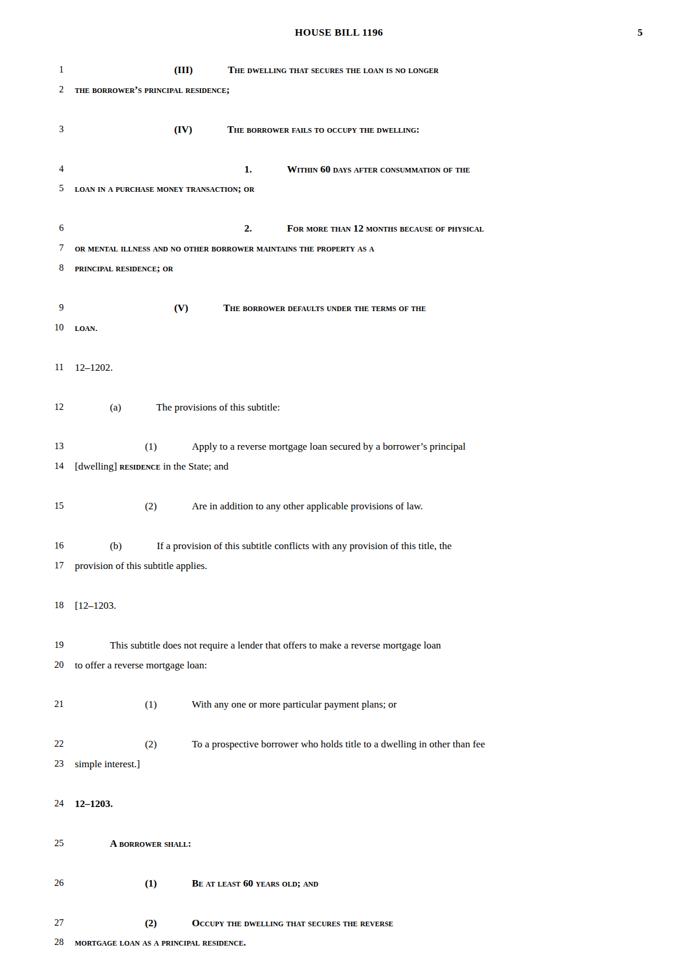HOUSE BILL 1196 5
| 1 | (III) The dwelling that secures the loan is no longer |
| 2 | the borrower’s principal residence; |
| 3 | (IV) The borrower fails to occupy the dwelling: |
| 4 | 1. Within 60 days after consummation of the |
| 5 | loan in a purchase money transaction; or |
| 6 | 2. For more than 12 months because of physical |
| 7 | or mental illness and no other borrower maintains the property as a |
| 8 | principal residence; or |
| 9 | (V) The borrower defaults under the terms of the |
| 10 | loan . |
| 11 | 12–1202. |
| 12 | (a) The provisions of this subtitle: |
| 13 | (1) Apply to a reverse mortgage loan secured by a borrower’s principal |
| 14 | [dwelling] residence in the State; and |
| 15 | (2) Are in addition to any other applicable provisions of law. |
| 16 | (b) If a provision of this subtitle conflicts with any provision of this title, the |
| 17 | provision of this subtitle applies. |
| 18 | [12–1203. |
| 19 | This subtitle does not require a lender that offers to make a reverse mortgage loan |
| 20 | to offer a reverse mortgage loan: |
| 21 | (1) With any one or more particular payment plans; or |
| 22 | (2) To a prospective borrower who holds title to a dwelling in other than fee |
| 23 | simple interest.] |
| 24 | 12–1203. |
| 25 | A borrower shall: |
| 26 | (1) Be at least 60 years old; and |
| 27 | (2) Occupy the dwelling that secures the reverse |
| 28 | mortgage loan as a principal residence. |